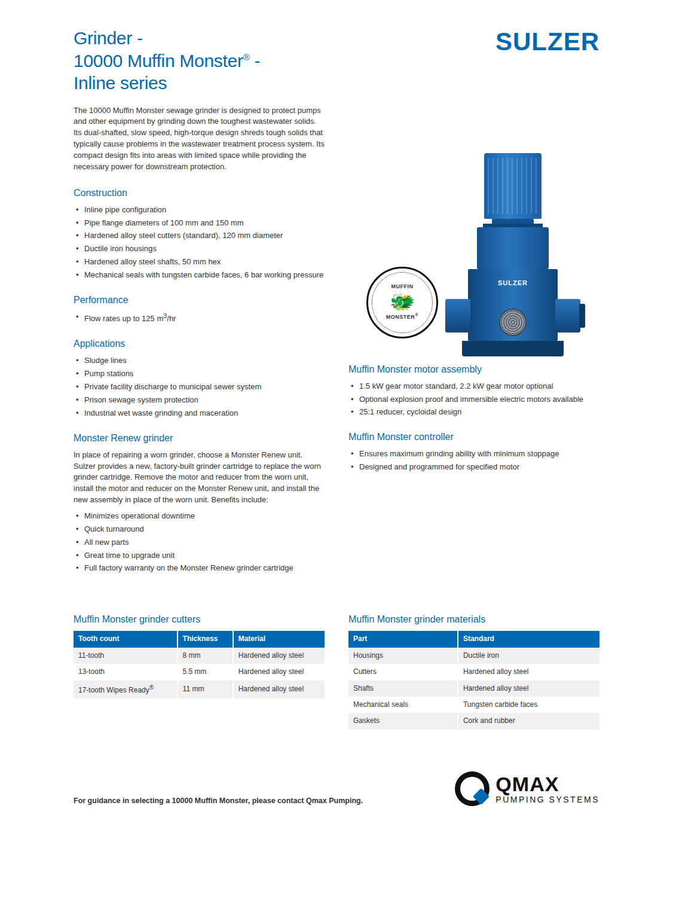Grinder -
10000 Muffin Monster® -
Inline series
SULZER
The 10000 Muffin Monster sewage grinder is designed to protect pumps and other equipment by grinding down the toughest wastewater solids. Its dual-shafted, slow speed, high-torque design shreds tough solids that typically cause problems in the wastewater treatment process system. Its compact design fits into areas with limited space while providing the necessary power for downstream protection.
Construction
Inline pipe configuration
Pipe flange diameters of 100 mm and 150 mm
Hardened alloy steel cutters (standard), 120 mm diameter
Ductile iron housings
Hardened alloy steel shafts, 50 mm hex
Mechanical seals with tungsten carbide faces, 6 bar working pressure
Performance
Flow rates up to 125 m3/hr
Applications
Sludge lines
Pump stations
Private facility discharge to municipal sewer system
Prison sewage system protection
Industrial wet waste grinding and maceration
Monster Renew grinder
In place of repairing a worn grinder, choose a Monster Renew unit. Sulzer provides a new, factory-built grinder cartridge to replace the worn grinder cartridge. Remove the motor and reducer from the worn unit, install the motor and reducer on the Monster Renew unit, and install the new assembly in place of the worn unit. Benefits include:
Minimizes operational downtime
Quick turnaround
All new parts
Great time to upgrade unit
Full factory warranty on the Monster Renew grinder cartridge
Muffin
🐲
Monster®
SULZER
Muffin Monster motor assembly
1.5 kW gear motor standard, 2.2 kW gear motor optional
Optional explosion proof and immersible electric motors available
25:1 reducer, cycloidal design
Muffin Monster controller
Ensures maximum grinding ability with minimum stoppage
Designed and programmed for specified motor
Muffin Monster grinder cutters
| Tooth count | Thickness | Material |
| --- | --- | --- |
| 11-tooth | 8 mm | Hardened alloy steel |
| 13-tooth | 5.5 mm | Hardened alloy steel |
| 17-tooth Wipes Ready ® | 11 mm | Hardened alloy steel |
Muffin Monster grinder materials
| Part | Standard |
| --- | --- |
| Housings | Ductile iron |
| Cutters | Hardened alloy steel |
| Shafts | Hardened alloy steel |
| Mechanical seals | Tungsten carbide faces |
| Gaskets | Cork and rubber |
For guidance in selecting a 10000 Muffin Monster, please contact Qmax Pumping.
QMAX
PUMPING SYSTEMS